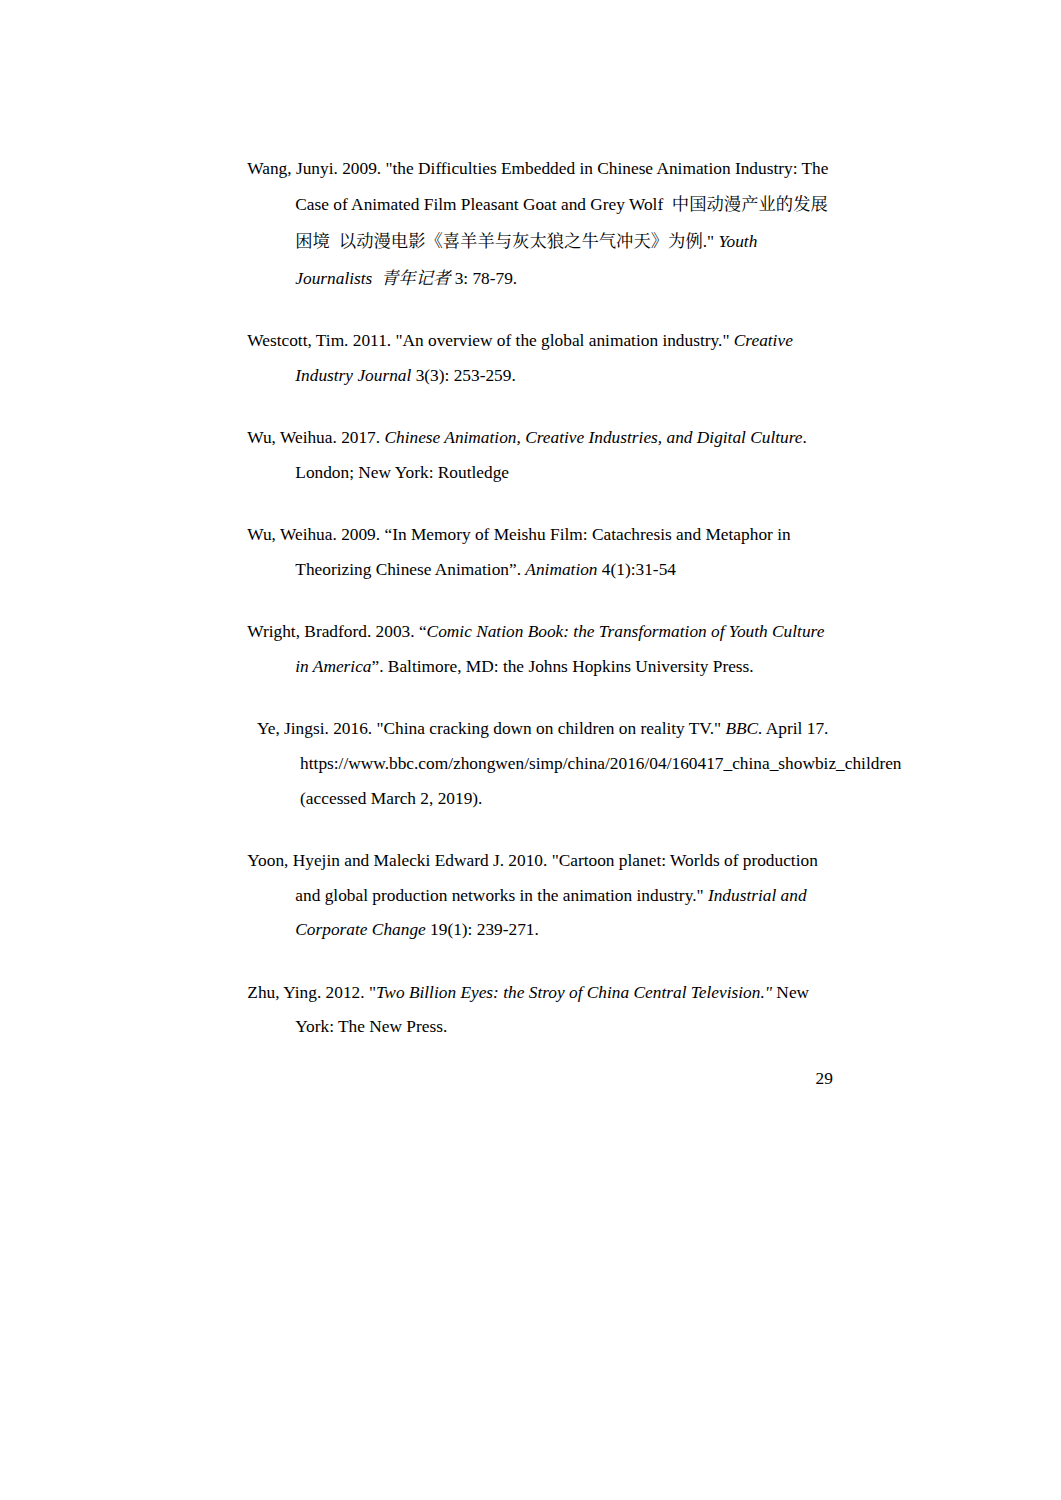Wang, Junyi. 2009. "the Difficulties Embedded in Chinese Animation Industry: The Case of Animated Film Pleasant Goat and Grey Wolf 中国动漫产业的发展困境 以动漫电影《喜羊羊与灰太狼之牛气冲天》为例." Youth Journalists 青年记者 3: 78-79.
Westcott, Tim. 2011. "An overview of the global animation industry." Creative Industry Journal 3(3): 253-259.
Wu, Weihua. 2017. Chinese Animation, Creative Industries, and Digital Culture. London; New York: Routledge
Wu, Weihua. 2009. “In Memory of Meishu Film: Catachresis and Metaphor in Theorizing Chinese Animation”. Animation 4(1):31-54
Wright, Bradford. 2003. “Comic Nation Book: the Transformation of Youth Culture in America”. Baltimore, MD: the Johns Hopkins University Press.
Ye, Jingsi. 2016. "China cracking down on children on reality TV." BBC. April 17. https://www.bbc.com/zhongwen/simp/china/2016/04/160417_china_showbiz_children (accessed March 2, 2019).
Yoon, Hyejin and Malecki Edward J. 2010. "Cartoon planet: Worlds of production and global production networks in the animation industry." Industrial and Corporate Change 19(1): 239-271.
Zhu, Ying. 2012. "Two Billion Eyes: the Stroy of China Central Television." New York: The New Press.
29